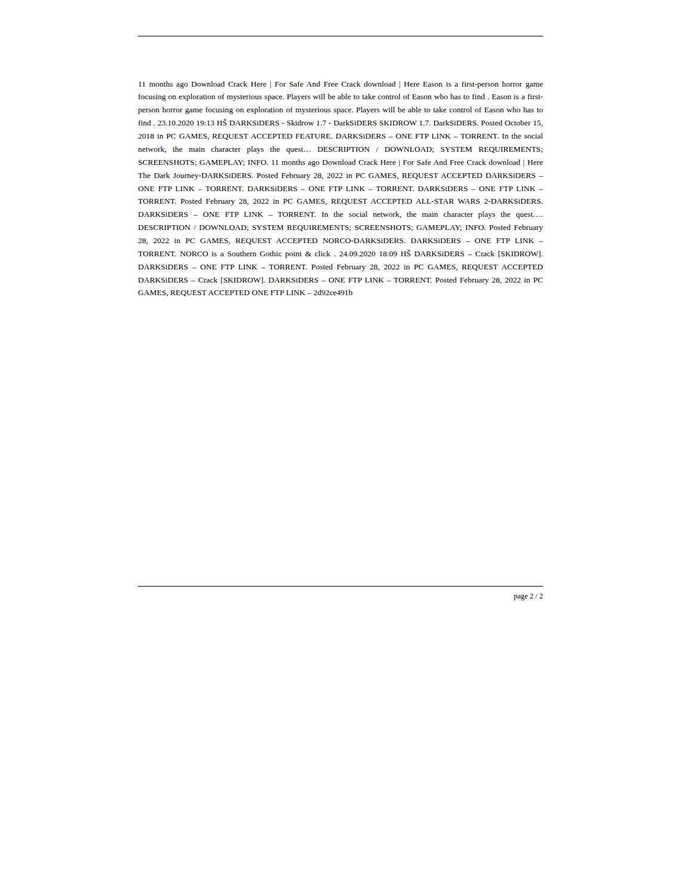11 months ago Download Crack Here | For Safe And Free Crack download | Here Eason is a first-person horror game focusing on exploration of mysterious space. Players will be able to take control of Eason who has to find . Eason is a first-person horror game focusing on exploration of mysterious space. Players will be able to take control of Eason who has to find . 23.10.2020 19:13 HŠ DARKSiDERS - Skidrow 1.7 - DarkSiDERS SKIDROW 1.7. DarkSiDERS. Posted October 15, 2018 in PC GAMES, REQUEST ACCEPTED FEATURE. DARKSiDERS – ONE FTP LINK – TORRENT. In the social network, the main character plays the quest… DESCRIPTION / DOWNLOAD; SYSTEM REQUIREMENTS; SCREENSHOTS; GAMEPLAY; INFO. 11 months ago Download Crack Here | For Safe And Free Crack download | Here The Dark Journey-DARKSiDERS. Posted February 28, 2022 in PC GAMES, REQUEST ACCEPTED DARKSiDERS – ONE FTP LINK – TORRENT. DARKSiDERS – ONE FTP LINK – TORRENT. DARKSiDERS – ONE FTP LINK – TORRENT. Posted February 28, 2022 in PC GAMES, REQUEST ACCEPTED ALL-STAR WARS 2-DARKSiDERS. DARKSiDERS – ONE FTP LINK – TORRENT. In the social network, the main character plays the quest…. DESCRIPTION / DOWNLOAD; SYSTEM REQUIREMENTS; SCREENSHOTS; GAMEPLAY; INFO. Posted February 28, 2022 in PC GAMES, REQUEST ACCEPTED NORCO-DARKSiDERS. DARKSiDERS – ONE FTP LINK – TORRENT. NORCO is a Southern Gothic point & click . 24.09.2020 18:09 HŠ DARKSiDERS – Crack [SKIDROW]. DARKSiDERS – ONE FTP LINK – TORRENT. Posted February 28, 2022 in PC GAMES, REQUEST ACCEPTED DARKSiDERS – Crack [SKIDROW]. DARKSiDERS – ONE FTP LINK – TORRENT. Posted February 28, 2022 in PC GAMES, REQUEST ACCEPTED ONE FTP LINK – 2d92ce491b
page 2 / 2